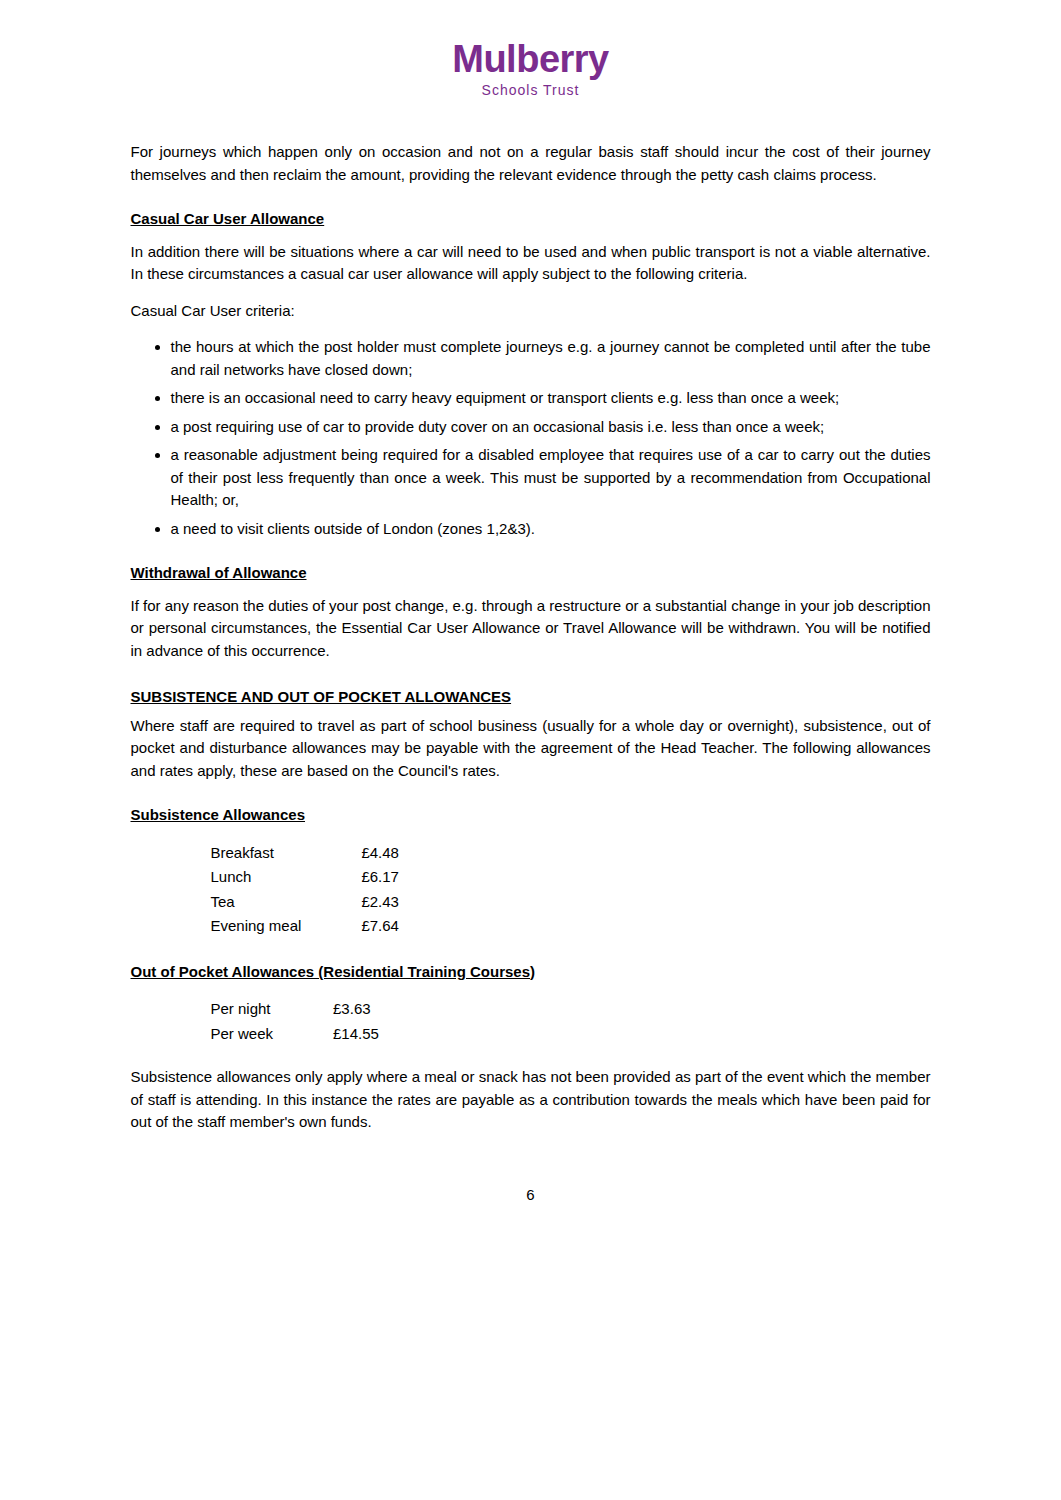Mulberry
Schools Trust
For journeys which happen only on occasion and not on a regular basis staff should incur the cost of their journey themselves and then reclaim the amount, providing the relevant evidence through the petty cash claims process.
Casual Car User Allowance
In addition there will be situations where a car will need to be used and when public transport is not a viable alternative. In these circumstances a casual car user allowance will apply subject to the following criteria.
Casual Car User criteria:
the hours at which the post holder must complete journeys e.g. a journey cannot be completed until after the tube and rail networks have closed down;
there is an occasional need to carry heavy equipment or transport clients e.g. less than once a week;
a post requiring use of car to provide duty cover on an occasional basis i.e. less than once a week;
a reasonable adjustment being required for a disabled employee that requires use of a car to carry out the duties of their post less frequently than once a week. This must be supported by a recommendation from Occupational Health; or,
a need to visit clients outside of London (zones 1,2&3).
Withdrawal of Allowance
If for any reason the duties of your post change, e.g. through a restructure or a substantial change in your job description or personal circumstances, the Essential Car User Allowance or Travel Allowance will be withdrawn. You will be notified in advance of this occurrence.
SUBSISTENCE AND OUT OF POCKET ALLOWANCES
Where staff are required to travel as part of school business (usually for a whole day or overnight), subsistence, out of pocket and disturbance allowances may be payable with the agreement of the Head Teacher. The following allowances and rates apply, these are based on the Council's rates.
Subsistence Allowances
| Breakfast | £4.48 |
| Lunch | £6.17 |
| Tea | £2.43 |
| Evening meal | £7.64 |
Out of Pocket Allowances (Residential Training Courses)
| Per night | £3.63 |
| Per week | £14.55 |
Subsistence allowances only apply where a meal or snack has not been provided as part of the event which the member of staff is attending. In this instance the rates are payable as a contribution towards the meals which have been paid for out of the staff member's own funds.
6